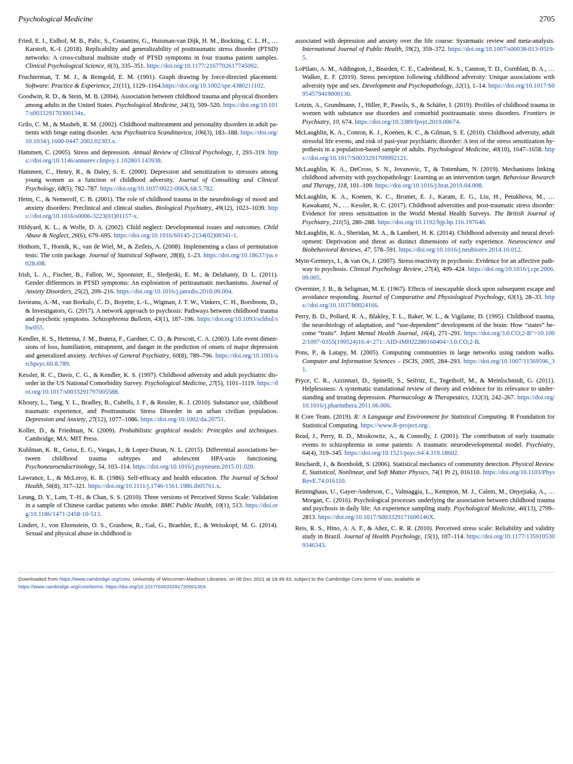Psychological Medicine 2705
Fried, E. I., Eidhof, M. B., Palic, S., Costantini, G., Huisman-van Dijk, H. M., Bockting, C. L. H., … Karstoft, K.-I. (2018). Replicability and generalizability of posttraumatic stress disorder (PTSD) networks: A cross-cultural multisite study of PTSD symptoms in four trauma patient samples. Clinical Psychological Science, 6(3), 335–351. https://doi.org/10.1177/2167702617745092.
Fruchterman, T. M. J., & Reingold, E. M. (1991). Graph drawing by force-directed placement. Software: Practice & Experience, 21(11), 1129–1164.https://doi.org/10.1002/spe.4380211102.
Goodwin, R. D., & Stein, M. B. (2004). Association between childhood trauma and physical disorders among adults in the United States. Psychological Medicine, 34(3), 509–520. https://doi.org/10.1017/s003329170300134x.
Grilo, C. M., & Masheb, R. M. (2002). Childhood maltreatment and personality disorders in adult patients with binge eating disorder. Acta Psychiatrica Scandinavica, 106(3), 183–188. https://doi.org/10.1034/j.1600-0447.2002.02303.x.
Hammen, C. (2005). Stress and depression. Annual Review of Clinical Psychology, 1, 293–319. https://doi.org/10.1146/annurev.clinpsy.1.102803.143938.
Hammen, C., Henry, R., & Daley, S. E. (2000). Depression and sensitization to stressors among young women as a function of childhood adversity. Journal of Consulting and Clinical Psychology, 68(5), 782–787. https://doi.org/10.1037/0022-006X.68.5.782.
Heim, C., & Nemeroff, C. B. (2001). The role of childhood trauma in the neurobiology of mood and anxiety disorders: Preclinical and clinical studies. Biological Psychiatry, 49(12), 1023–1039. https://doi.org/10.1016/s0006-3223(01)01157-x.
Hildyard, K. L., & Wolfe, D. A. (2002). Child neglect: Developmental issues and outcomes. Child Abuse & Neglect, 26(6), 679–695. https://doi.org/10.1016/S0145-2134(02)00341-1.
Hothorn, T., Hornik, K., van de Wiel, M., & Zeileis, A. (2008). Implementing a class of permutation tests: The coin package. Journal of Statistical Software, 28(8), 1–23. https://doi.org/10.18637/jss.v028.i08.
Irish, L. A., Fischer, B., Fallon, W., Spoonster, E., Sledjeski, E. M., & Delahanty, D. L. (2011). Gender differences in PTSD symptoms: An exploration of peritraumatic mechanisms. Journal of Anxiety Disorders, 25(2), 209–216. https://doi.org/10.1016/j.janxdis.2010.09.004.
Isvoranu, A.-M., van Borkulo, C. D., Boyette, L.-L., Wigman, J. T. W., Vinkers, C. H., Borsboom, D., & Investigators, G. (2017). A network approach to psychosis: Pathways between childhood trauma and psychotic symptoms. Schizophrenia Bulletin, 43(1), 187–196. https://doi.org/10.1093/schbul/sbw055.
Kendler, K. S., Hettema, J. M., Butera, F., Gardner, C. O., & Prescott, C. A. (2003). Life event dimensions of loss, humiliation, entrapment, and danger in the prediction of onsets of major depression and generalized anxiety. Archives of General Psychiatry, 60(8), 789–796. https://doi.org/10.1001/archpsyc.60.8.789.
Kessler, R. C., Davis, C. G., & Kendler, K. S. (1997). Childhood adversity and adult psychiatric disorder in the US National Comorbidity Survey. Psychological Medicine, 27(5), 1101–1119. https://doi.org/10.1017/s0033291797005588.
Khoury, L., Tang, Y. L., Bradley, B., Cubells, J. F., & Ressler, K. J. (2010). Substance use, childhood traumatic experience, and Posttraumatic Stress Disorder in an urban civilian population. Depression and Anxiety, 27(12), 1077–1086. https://doi.org/10.1002/da.20751.
Koller, D., & Friedman, N. (2009). Probabilistic graphical models: Principles and techniques. Cambridge, MA: MIT Press.
Kuhlman, K. R., Geiss, E. G., Vargas, I., & Lopez-Duran, N. L. (2015). Differential associations between childhood trauma subtypes and adolescent HPA-axis functioning. Psychoneuroendocrinology, 54, 103–114. https://doi.org/10.1016/j.psyneuen.2015.01.020.
Lawrance, L., & McLeroy, K. R. (1986). Self-efficacy and health education. The Journal of School Health, 56(8), 317–321. https://doi.org/10.1111/j.1746-1561.1986.tb05761.x.
Leung, D. Y., Lam, T.-H., & Chan, S. S. (2010). Three versions of Perceived Stress Scale: Validation in a sample of Chinese cardiac patients who smoke. BMC Public Health, 10(1), 513. https://doi.org/10.1186/1471-2458-10-513.
Lindert, J., von Ehrenstein, O. S., Grashow, R., Gal, G., Braehler, E., & Weisskopf, M. G. (2014). Sexual and physical abuse in childhood is
associated with depression and anxiety over the life course: Systematic review and meta-analysis. International Journal of Public Health, 59(2), 359–372. https://doi.org/10.1007/s00038-013-0519-5.
LoPilato, A. M., Addington, J., Bearden, C. E., Cadenhead, K. S., Cannon, T. D., Cornblatt, B. A., … Walker, E. F. (2019). Stress perception following childhood adversity: Unique associations with adversity type and sex. Development and Psychopathology, 32(1), 1–14. https://doi.org/10.1017/S0954579419000130.
Lotzin, A., Grundmann, J., Hiller, P., Pawils, S., & Schäfer, I. (2019). Profiles of childhood trauma in women with substance use disorders and comorbid posttraumatic stress disorders. Frontiers in Psychiatry, 10, 674. https://doi.org/10.3389/fpsyt.2019.00674.
McLaughlin, K. A., Conron, K. J., Koenen, K. C., & Gilman, S. E. (2010). Childhood adversity, adult stressful life events, and risk of past-year psychiatric disorder: A test of the stress sensitization hypothesis in a population-based sample of adults. Psychological Medicine, 40(10), 1647–1658. https://doi.org/10.1017/S0033291709992121.
McLaughlin, K. A., DeCross, S. N., Jovanovic, T., & Tottenham, N. (2019). Mechanisms linking childhood adversity with psychopathology: Learning as an intervention target. Behaviour Research and Therapy, 118, 101–109. https://doi.org/10.1016/j.brat.2019.04.008.
McLaughlin, K. A., Koenen, K. C., Bromet, E. J., Karam, E. G., Liu, H., Petukhova, M., … Kawakami, N., … Kessler, R. C. (2017). Childhood adversities and post-traumatic stress disorder: Evidence for stress sensitisation in the World Mental Health Surveys. The British Journal of Psychiatry, 211(5), 280–288. https://doi.org/10.1192/bjp.bp.116.197640.
McLaughlin, K. A., Sheridan, M. A., & Lambert, H. K. (2014). Childhood adversity and neural development: Deprivation and threat as distinct dimensions of early experience. Neuroscience and Biobehavioral Reviews, 47, 578–591. https://doi.org/10.1016/j.neubiorev.2014.10.012.
Myin-Germeys, I., & van Os, J. (2007). Stress-reactivity in psychosis: Evidence for an affective pathway to psychosis. Clinical Psychology Review, 27(4), 409–424. https://doi.org/10.1016/j.cpr.2006.09.005.
Overmier, J. B., & Seligman, M. E. (1967). Effects of inescapable shock upon subsequent escape and avoidance responding. Journal of Comparative and Physiological Psychology, 63(1), 28–33. https://doi.org/10.1037/h0024166.
Perry, B. D., Pollard, R. A., Blakley, T. L., Baker, W. L., & Vigilante, D. (1995). Childhood trauma, the neurobiology of adaptation, and “use-dependent” development of the brain: How “states” become “traits”. Infant Mental Health Journal, 16(4), 271–291. https://doi.org/3.0.CO;2-B">10.1002/1097-0355(199524)16:4<271::AID-IMHJ2280160404>3.0.CO;2-B.
Pons, P., & Latapy, M. (2005). Computing communities in large networks using random walks. Computer and Information Sciences – ISCIS, 2005, 284–293. https://doi.org/10.1007/11569596_31.
Pryce, C. R., Azzinnari, D., Spinelli, S., Seifritz, E., Tegethoff, M., & Meinlschmidt, G. (2011). Helplessness: A systematic translational review of theory and evidence for its relevance to understanding and treating depression. Pharmacology & Therapeutics, 132(3), 242–267. https://doi.org/10.1016/j.pharmthera.2011.06.006.
R Core Team. (2019). R: A Language and Environment for Statistical Computing. R Foundation for Statistical Computing. https://www.R-project.org/.
Read, J., Perry, B. D., Moskowitz, A., & Connolly, J. (2001). The contribution of early traumatic events to schizophrenia in some patients: A traumatic neurodevelopmental model. Psychiatry, 64(4), 319–345. https://doi.org/10.1521/psyc.64.4.319.18602.
Reichardt, J., & Bornholdt, S. (2006). Statistical mechanics of community detection. Physical Review. E, Statistical, Nonlinear, and Soft Matter Physics, 74(1 Pt 2), 016110. https://doi.org/10.1103/PhysRevE.74.016110.
Reininghaus, U., Gayer-Anderson, C., Valmaggia, L., Kempton, M. J., Calem, M., Onyejiaka, A., … Morgan, C. (2016). Psychological processes underlying the association between childhood trauma and psychosis in daily life: An experience sampling study. Psychological Medicine, 46(13), 2799–2813. https://doi.org/10.1017/S003329171600146X.
Reis, R. S., Hino, A. A. F., & Añez, C. R. R. (2010). Perceived stress scale: Reliability and validity study in Brazil. Journal of Health Psychology, 15(1), 107–114. https://doi.org/10.1177/1359105309346343.
Downloaded from https://www.cambridge.org/core. University of Wisconsin-Madison Libraries, on 08 Dec 2021 at 19:48:43, subject to the Cambridge Core terms of use, available at
https://www.cambridge.org/core/terms. https://doi.org/10.1017/S003329172000135X